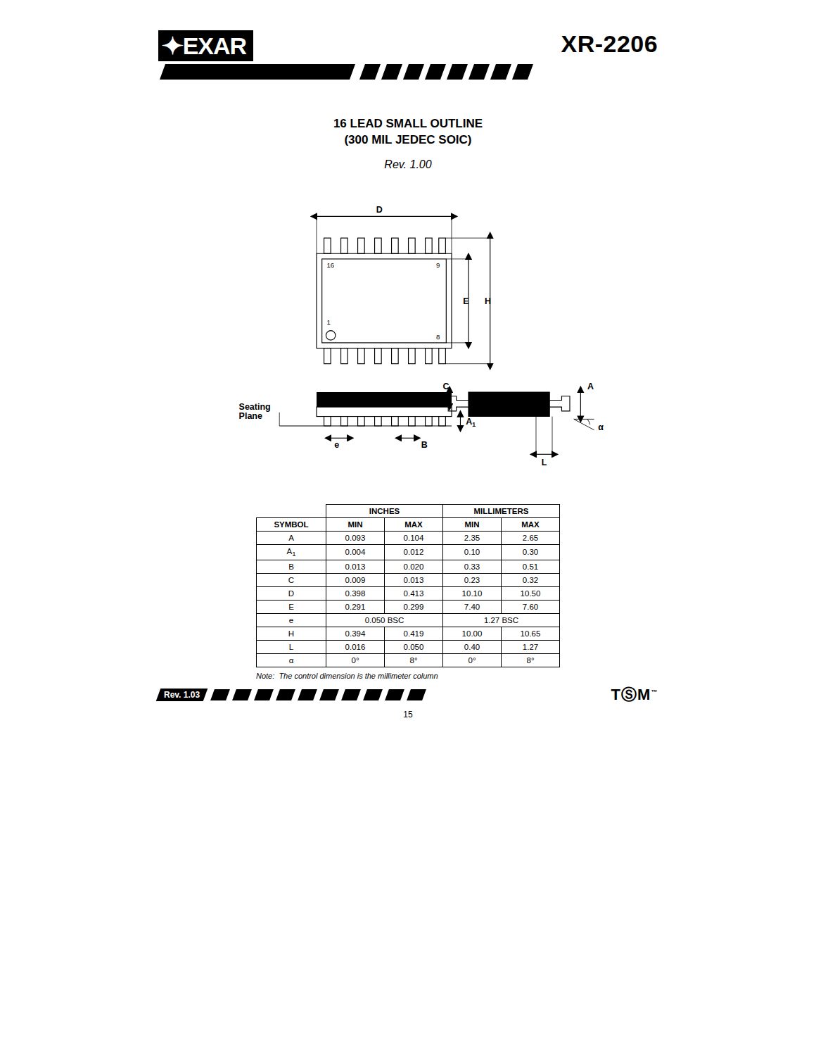✦ EXAR
XR-2206
16 LEAD SMALL OUTLINE
(300 MIL JEDEC SOIC)
Rev. 1.00
D E H A1 e B C A α L Seating Plane 16 9 1 8
Note: The control dimension is the millimeter column
| | INCHES | MILLIMETERS |
| --- | --- | --- |
| SYMBOL | MIN | MAX | MIN | MAX |
| A | 0.093 | 0.104 | 2.35 | 2.65 |
| A 1 | 0.004 | 0.012 | 0.10 | 0.30 |
| B | 0.013 | 0.020 | 0.33 | 0.51 |
| C | 0.009 | 0.013 | 0.23 | 0.32 |
| D | 0.398 | 0.413 | 10.10 | 10.50 |
| E | 0.291 | 0.299 | 7.40 | 7.60 |
| e | 0.050 BSC | 1.27 BSC |
| H | 0.394 | 0.419 | 10.00 | 10.65 |
| L | 0.016 | 0.050 | 0.40 | 1.27 |
| α | 0° | 8° | 0° | 8° |
Rev. 1.03
TⓈM™
15